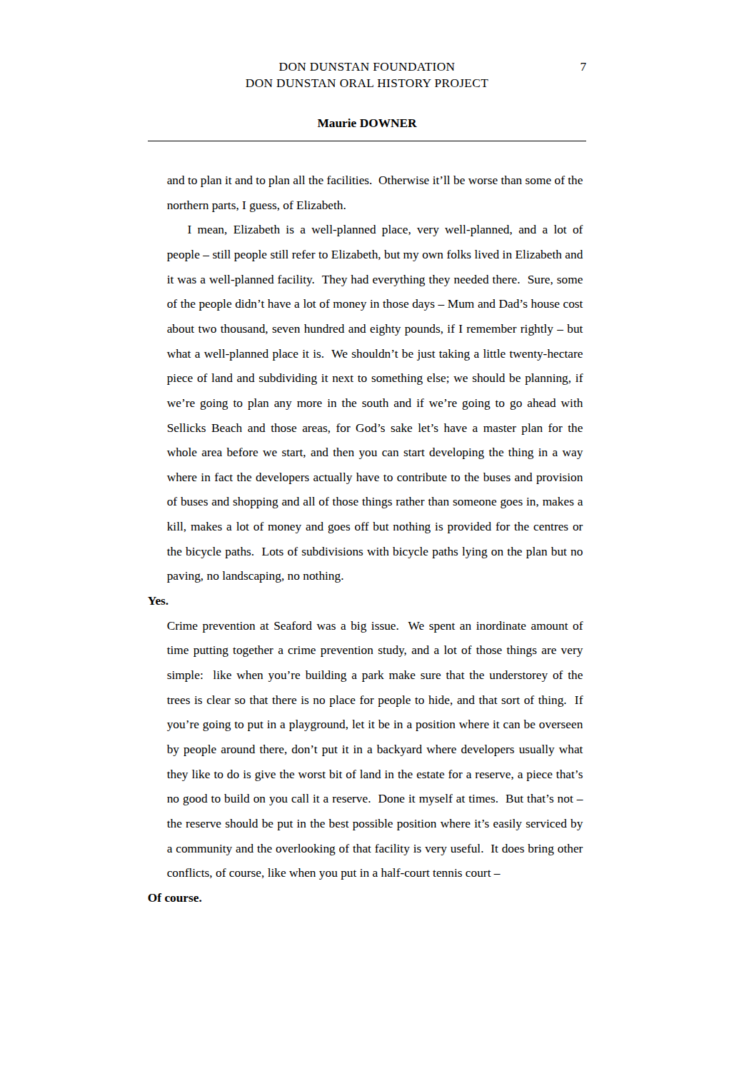7
DON DUNSTAN FOUNDATION
DON DUNSTAN ORAL HISTORY PROJECT
Maurie DOWNER
and to plan it and to plan all the facilities. Otherwise it’ll be worse than some of the northern parts, I guess, of Elizabeth.
I mean, Elizabeth is a well-planned place, very well-planned, and a lot of people – still people still refer to Elizabeth, but my own folks lived in Elizabeth and it was a well-planned facility. They had everything they needed there. Sure, some of the people didn’t have a lot of money in those days – Mum and Dad’s house cost about two thousand, seven hundred and eighty pounds, if I remember rightly – but what a well-planned place it is. We shouldn’t be just taking a little twenty-hectare piece of land and subdividing it next to something else; we should be planning, if we’re going to plan any more in the south and if we’re going to go ahead with Sellicks Beach and those areas, for God’s sake let’s have a master plan for the whole area before we start, and then you can start developing the thing in a way where in fact the developers actually have to contribute to the buses and provision of buses and shopping and all of those things rather than someone goes in, makes a kill, makes a lot of money and goes off but nothing is provided for the centres or the bicycle paths. Lots of subdivisions with bicycle paths lying on the plan but no paving, no landscaping, no nothing.
Yes.
Crime prevention at Seaford was a big issue. We spent an inordinate amount of time putting together a crime prevention study, and a lot of those things are very simple: like when you’re building a park make sure that the understorey of the trees is clear so that there is no place for people to hide, and that sort of thing. If you’re going to put in a playground, let it be in a position where it can be overseen by people around there, don’t put it in a backyard where developers usually what they like to do is give the worst bit of land in the estate for a reserve, a piece that’s no good to build on you call it a reserve. Done it myself at times. But that’s not – the reserve should be put in the best possible position where it’s easily serviced by a community and the overlooking of that facility is very useful. It does bring other conflicts, of course, like when you put in a half-court tennis court –
Of course.